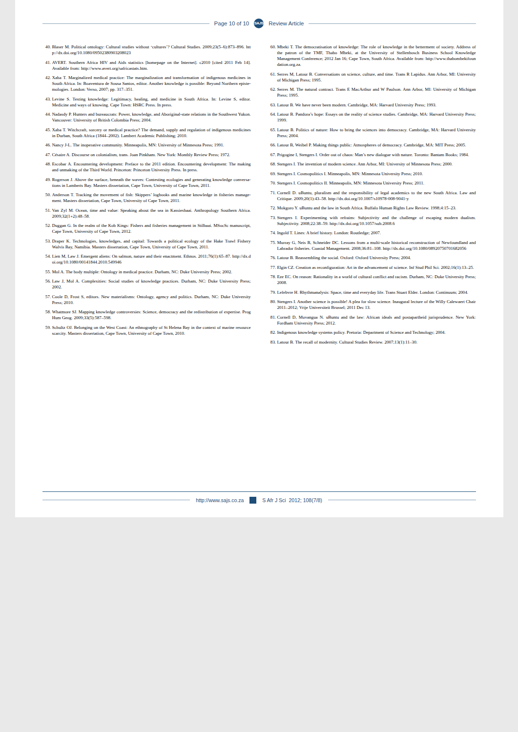Page 10 of 10 SAJS Review Article
Blaser M. Political ontology: Cultural studies without ‘cultures’? Cultural Studies. 2009;23(5–6):873–896. http://dx.doi.org/10.1080/09502380903208023
AVERT. Southern Africa HIV and Aids statistics [homepage on the Internet]. c2010 [cited 2011 Feb 14]. Available from: http://www.avert.org/safricastats.htm.
Xaba T. Marginalized medical practice: The marginalization and transformation of indigenous medicines in South Africa. In: Boaventura de Sousa Santos, editor. Another knowledge is possible: Beyond Northern epistemologies. London: Verso, 2007; pp. 317–351.
Levine S. Testing knowledge: Legitimacy, healing, and medicine in South Africa. In: Levine S, editor. Medicine and ways of knowing. Cape Town: HSRC Press. In press.
Nadasdy P. Hunters and bureaucrats: Power, knowledge, and Aboriginal-state relations in the Southwest Yukon. Vancouver: University of British Colombia Press; 2004.
Xaba T. Witchcraft, sorcery or medical practice? The demand, supply and regulation of indigenous medicines in Durban, South Africa (1844–2002). Lambert Academic Publishing; 2010.
Nancy J-L. The inoperative community. Minneapolis, MN: University of Minnesota Press; 1991.
Césaire A. Discourse on colonialism, trans. Joan Pinkham. New York: Monthly Review Press; 1972.
Escobar A. Encountering development: Preface to the 2011 edition. Encountering development: The making and unmaking of the Third World. Princeton: Princeton University Press. In press.
Rogerson J. Above the surface, beneath the waves: Contesting ecologies and generating knowledge conversations in Lamberts Bay. Masters dissertation, Cape Town, University of Cape Town, 2011.
Anderson T. Tracking the movement of fish: Skippers’ logbooks and marine knowledge in fisheries management. Masters dissertation, Cape Town, University of Cape Town, 2011.
Van Zyl M. Ocean, time and value: Speaking about the sea in Kassiesbaai. Anthropology Southern Africa. 2009;32(1+2):48–58.
Duggan G. In the realm of the Kob Kings: Fishers and fisheries management in Stilbaai. MSocSc manuscript, Cape Town, University of Cape Town, 2012.
Draper K. Technologies, knowledges, and capital: Towards a political ecology of the Hake Trawl Fishery Walvis Bay, Namibia. Masters dissertation, Cape Town, University of Cape Town, 2011.
Lien M, Law J. Emergent aliens: On salmon, nature and their enactment. Ethnos. 2011;76(1):65–87. http://dx.doi.org/10.1080/00141844.2010.549946
Mol A. The body multiple: Ontology in medical practice. Durham, NC: Duke University Press; 2002.
Law J, Mol A. Complexities: Social studies of knowledge practices. Durham, NC: Duke University Press; 2002.
Coole D, Frost S, editors. New materialisms: Ontology, agency and politics. Durham, NC: Duke University Press; 2010.
Whatmore SJ. Mapping knowledge controversies: Science, democracy and the redistribution of expertise. Prog Hum Geog. 2009;33(5):587–598.
Schultz OJ. Belonging on the West Coast: An ethnography of St Helena Bay in the context of marine resource scarcity. Masters dissertation, Cape Town, University of Cape Town, 2010.
Mbeki T. The democratisation of knowledge: The role of knowledge in the betterment of society. Address of the patron of the TMF, Thabo Mbeki, at the University of Stellenbosch Business School Knowledge Management Conference; 2012 Jan 16; Cape Town, South Africa. Available from: http://www.thabombekifoundation.org.za.
Serres M, Latour B. Conversations on science, culture, and time. Trans R Lapidus. Ann Arbor, MI: University of Michigan Press; 1995.
Serres M. The natural contract. Trans E MacArthur and W Paulson. Ann Arbor, MI: University of Michigan Press; 1995.
Latour B. We have never been modern. Cambridge, MA: Harvard University Press; 1993.
Latour B. Pandora’s hope: Essays on the reality of science studies. Cambridge, MA: Harvard University Press; 1999.
Latour B. Politics of nature: How to bring the sciences into democracy. Cambridge, MA: Harvard University Press; 2004.
Latour B, Weibel P. Making things public: Atmospheres of democracy. Cambridge, MA: MIT Press; 2005.
Prigogine I, Stengers I. Order out of chaos: Man’s new dialogue with nature. Toronto: Bantam Books; 1984.
Stengers I. The invention of modern science. Ann Arbor, MI: University of Minnesota Press; 2000.
Stengers I. Cosmopolitics I. Minneapolis, MN: Minnesota University Press; 2010.
Stengers I. Cosmopolitics II. Minneapolis, MN: Minnesota University Press; 2011.
Cornell D. uBuntu, pluralism and the responsibility of legal academics to the new South Africa. Law and Critique. 2009;20(1):43–58. http://dx.doi.org/10.1007/s10978-008-9041-y
Mokgoro Y. uBuntu and the law in South Africa. Buffalo Human Rights Law Review. 1998;4:15–23.
Stengers I. Experimenting with refrains: Subjectivity and the challenge of escaping modern dualism. Subjectivity. 2008;22:38–59. http://dx.doi.org/10.1057/sub.2008.6
Ingold T. Lines: A brief history. London: Routledge; 2007.
Murray G, Neis B, Schneider DC. Lessons from a multi-scale historical reconstruction of Newfoundland and Labrador fisheries. Coastal Management. 2008;36:81–108. http://dx.doi.org/10.1080/08920750701682056
Latour B. Reassembling the social. Oxford: Oxford University Press; 2004.
Elgin CZ. Creation as reconfiguration: Art in the advancement of science. Inf Stud Phil Sci. 2002;16(1):13–25.
Eze EC. On reason: Rationality in a world of cultural conflict and racism. Durham, NC: Duke University Press; 2008.
Lefebvre H. Rhythmanalysis: Space, time and everyday life. Trans Stuart Elder. London: Continuum; 2004.
Stengers I. Another science is possible! A plea for slow science. Inaugural lecture of the Willy Calewaert Chair 2011–2012; Vrije Universiteit Brussel; 2011 Dec 13.
Cornell D, Muvangua N. uBuntu and the law: African ideals and postapartheid jurisprudence. New York: Fordham University Press; 2012.
Indigenous knowledge systems policy. Pretoria: Department of Science and Technology; 2004.
Latour B. The recall of modernity. Cultural Studies Review. 2007;13(1):11–30.
http://www.sajs.co.za S Afr J Sci 2012; 108(7/8)